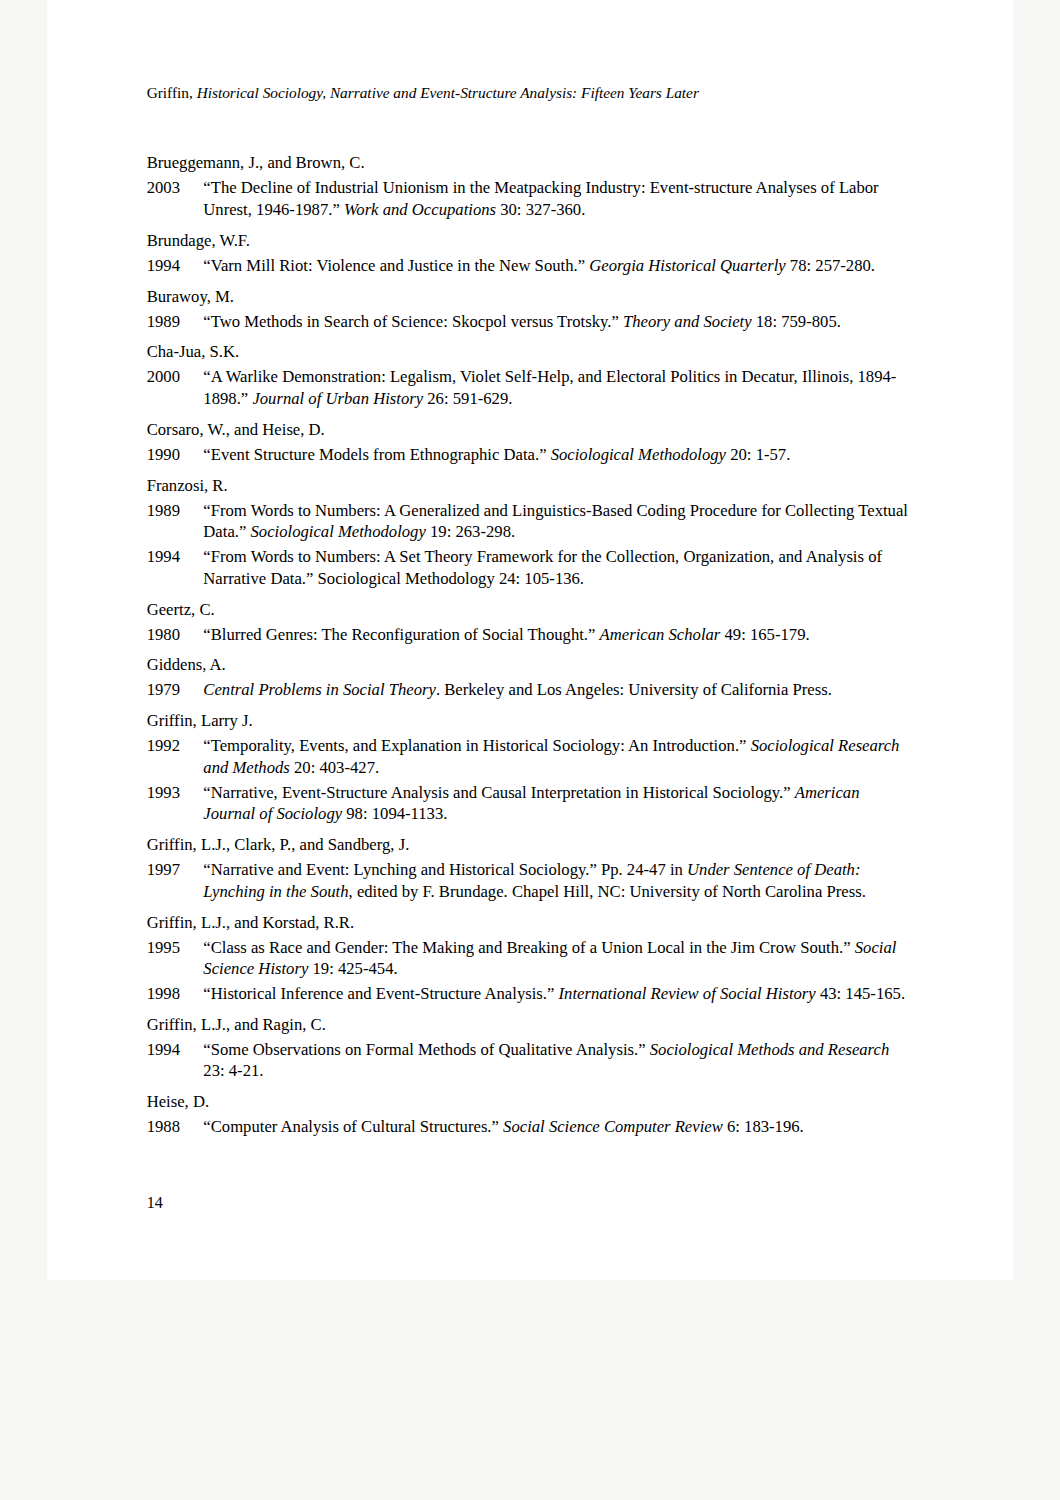Griffin, Historical Sociology, Narrative and Event-Structure Analysis: Fifteen Years Later
Brueggemann, J., and Brown, C.
2003“The Decline of Industrial Unionism in the Meatpacking Industry: Event-structure Analyses of Labor Unrest, 1946-1987.” Work and Occupations 30: 327-360.
Brundage, W.F.
1994“Varn Mill Riot: Violence and Justice in the New South.” Georgia Historical Quarterly 78: 257-280.
Burawoy, M.
1989“Two Methods in Search of Science: Skocpol versus Trotsky.” Theory and Society 18: 759-805.
Cha-Jua, S.K.
2000“A Warlike Demonstration: Legalism, Violet Self-Help, and Electoral Politics in Decatur, Illinois, 1894-1898.” Journal of Urban History 26: 591-629.
Corsaro, W., and Heise, D.
1990“Event Structure Models from Ethnographic Data.” Sociological Methodology 20: 1-57.
Franzosi, R.
1989“From Words to Numbers: A Generalized and Linguistics-Based Coding Procedure for Collecting Textual Data.” Sociological Methodology 19: 263-298.
1994“From Words to Numbers: A Set Theory Framework for the Collection, Organization, and Analysis of Narrative Data.” Sociological Methodology 24: 105-136.
Geertz, C.
1980“Blurred Genres: The Reconfiguration of Social Thought.” American Scholar 49: 165-179.
Giddens, A.
1979 Central Problems in Social Theory. Berkeley and Los Angeles: University of California Press.
Griffin, Larry J.
1992“Temporality, Events, and Explanation in Historical Sociology: An Introduction.” Sociological Research and Methods 20: 403-427.
1993“Narrative, Event-Structure Analysis and Causal Interpretation in Historical Sociology.” American Journal of Sociology 98: 1094-1133.
Griffin, L.J., Clark, P., and Sandberg, J.
1997“Narrative and Event: Lynching and Historical Sociology.” Pp. 24-47 in Under Sentence of Death: Lynching in the South, edited by F. Brundage. Chapel Hill, NC: University of North Carolina Press.
Griffin, L.J., and Korstad, R.R.
1995“Class as Race and Gender: The Making and Breaking of a Union Local in the Jim Crow South.” Social Science History 19: 425-454.
1998“Historical Inference and Event-Structure Analysis.” International Review of Social History 43: 145-165.
Griffin, L.J., and Ragin, C.
1994“Some Observations on Formal Methods of Qualitative Analysis.” Sociological Methods and Research 23: 4-21.
Heise, D.
1988“Computer Analysis of Cultural Structures.” Social Science Computer Review 6: 183-196.
14